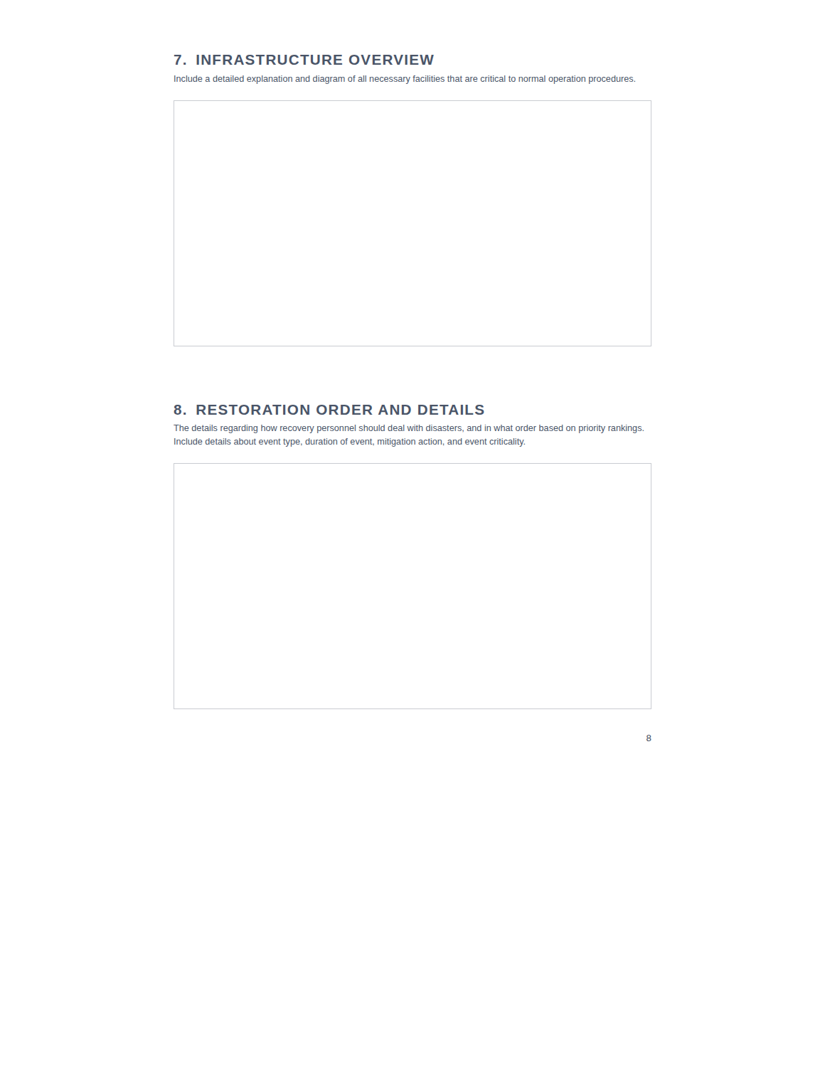7. Infrastructure Overview
Include a detailed explanation and diagram of all necessary facilities that are critical to normal operation procedures.
8. Restoration Order and Details
The details regarding how recovery personnel should deal with disasters, and in what order based on priority rankings. Include details about event type, duration of event, mitigation action, and event criticality.
8